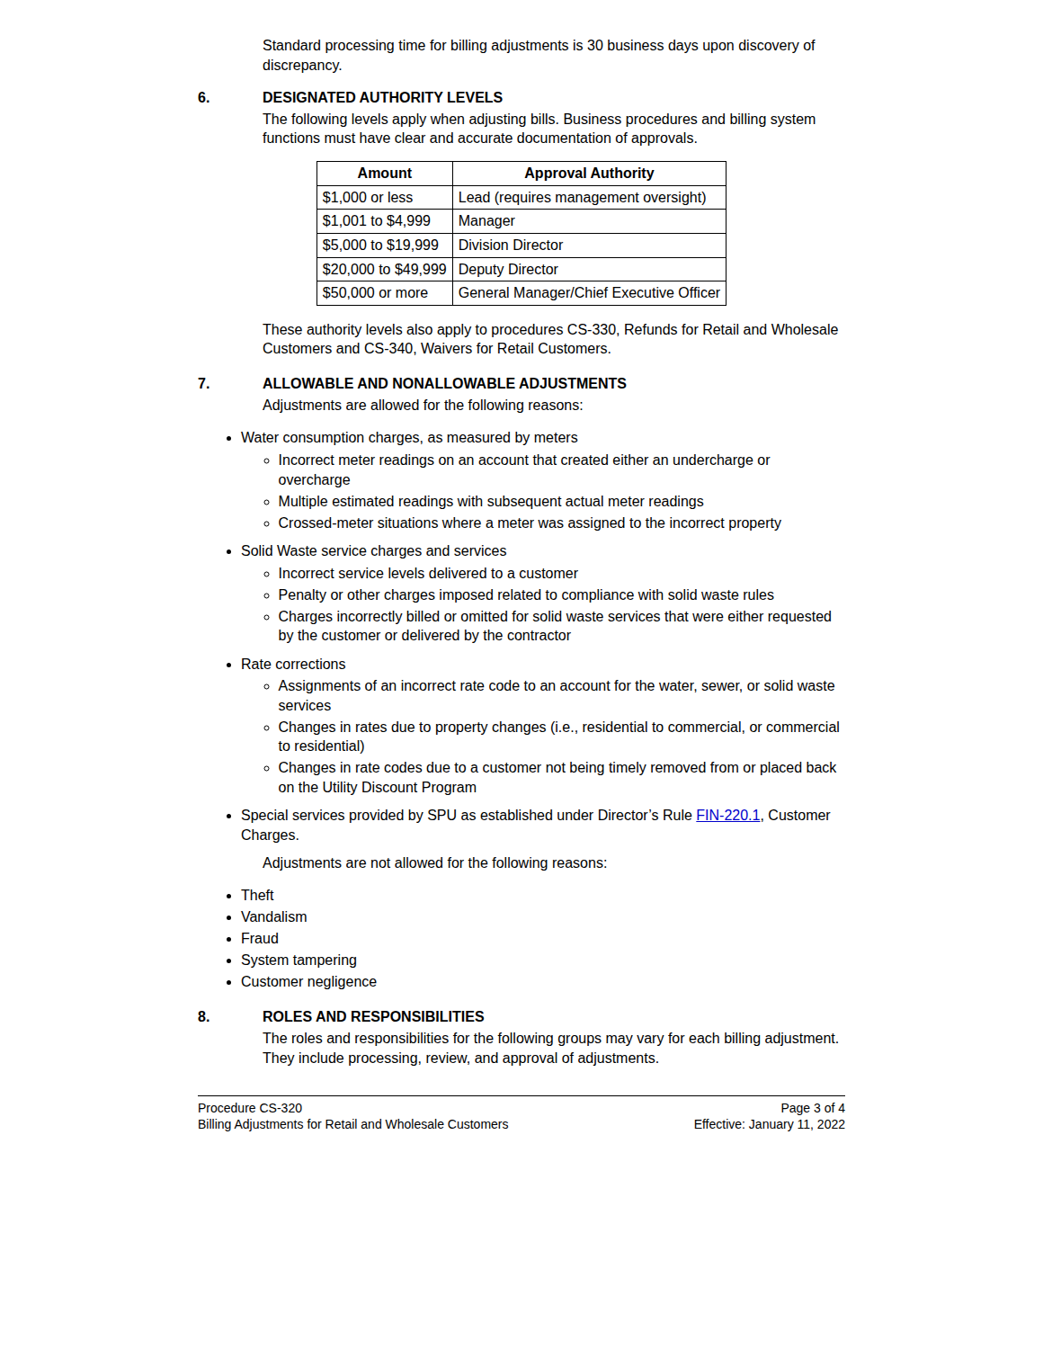Standard processing time for billing adjustments is 30 business days upon discovery of discrepancy.
6. Designated Authority Levels
The following levels apply when adjusting bills. Business procedures and billing system functions must have clear and accurate documentation of approvals.
| Amount | Approval Authority |
| --- | --- |
| $1,000 or less | Lead (requires management oversight) |
| $1,001 to $4,999 | Manager |
| $5,000 to $19,999 | Division Director |
| $20,000 to $49,999 | Deputy Director |
| $50,000 or more | General Manager/Chief Executive Officer |
These authority levels also apply to procedures CS-330, Refunds for Retail and Wholesale Customers and CS-340, Waivers for Retail Customers.
7. Allowable and Nonallowable Adjustments
Adjustments are allowed for the following reasons:
Water consumption charges, as measured by meters
Incorrect meter readings on an account that created either an undercharge or overcharge
Multiple estimated readings with subsequent actual meter readings
Crossed-meter situations where a meter was assigned to the incorrect property
Solid Waste service charges and services
Incorrect service levels delivered to a customer
Penalty or other charges imposed related to compliance with solid waste rules
Charges incorrectly billed or omitted for solid waste services that were either requested by the customer or delivered by the contractor
Rate corrections
Assignments of an incorrect rate code to an account for the water, sewer, or solid waste services
Changes in rates due to property changes (i.e., residential to commercial, or commercial to residential)
Changes in rate codes due to a customer not being timely removed from or placed back on the Utility Discount Program
Special services provided by SPU as established under Director’s Rule FIN-220.1, Customer Charges.
Adjustments are not allowed for the following reasons:
Theft
Vandalism
Fraud
System tampering
Customer negligence
8. Roles and Responsibilities
The roles and responsibilities for the following groups may vary for each billing adjustment. They include processing, review, and approval of adjustments.
Procedure CS-320
Billing Adjustments for Retail and Wholesale Customers
Page 3 of 4
Effective: January 11, 2022